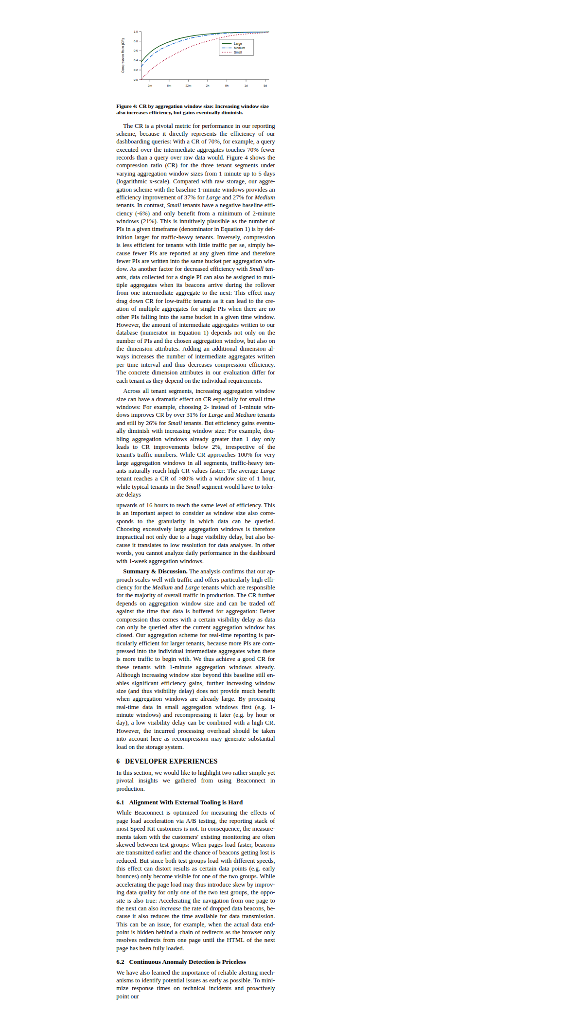1.0 0.8 0.6 0.4 0.2 0.0 Compression Ratio (CR) 2m 8m 32m 2h 8h 1d 5d Large Medium Small
Figure 4: CR by aggregation window size: Increasing window size also increases efficiency, but gains eventually diminish.
The CR is a pivotal metric for performance in our reporting scheme, because it directly represents the efficiency of our dashboarding queries: With a CR of 70%, for example, a query executed over the intermediate aggregates touches 70% fewer records than a query over raw data would. Figure 4 shows the compression ratio (CR) for the three tenant segments under varying aggregation window sizes from 1 minute up to 5 days (logarithmic x-scale). Compared with raw storage, our aggregation scheme with the baseline 1-minute windows provides an efficiency improvement of 37% for Large and 27% for Medium tenants. In contrast, Small tenants have a negative baseline efficiency (-6%) and only benefit from a minimum of 2-minute windows (21%). This is intuitively plausible as the number of PIs in a given timeframe (denominator in Equation 1) is by definition larger for traffic-heavy tenants. Inversely, compression is less efficient for tenants with little traffic per se, simply because fewer PIs are reported at any given time and therefore fewer PIs are written into the same bucket per aggregation window. As another factor for decreased efficiency with Small tenants, data collected for a single PI can also be assigned to multiple aggregates when its beacons arrive during the rollover from one intermediate aggregate to the next: This effect may drag down CR for low-traffic tenants as it can lead to the creation of multiple aggregates for single PIs when there are no other PIs falling into the same bucket in a given time window. However, the amount of intermediate aggregates written to our database (numerator in Equation 1) depends not only on the number of PIs and the chosen aggregation window, but also on the dimension attributes. Adding an additional dimension always increases the number of intermediate aggregates written per time interval and thus decreases compression efficiency. The concrete dimension attributes in our evaluation differ for each tenant as they depend on the individual requirements.
Across all tenant segments, increasing aggregation window size can have a dramatic effect on CR especially for small time windows: For example, choosing 2- instead of 1-minute windows improves CR by over 31% for Large and Medium tenants and still by 26% for Small tenants. But efficiency gains eventually diminish with increasing window size: For example, doubling aggregation windows already greater than 1 day only leads to CR improvements below 2%, irrespective of the tenant's traffic numbers. While CR approaches 100% for very large aggregation windows in all segments, traffic-heavy tenants naturally reach high CR values faster: The average Large tenant reaches a CR of >80% with a window size of 1 hour, while typical tenants in the Small segment would have to tolerate delays
upwards of 16 hours to reach the same level of efficiency. This is an important aspect to consider as window size also corresponds to the granularity in which data can be queried. Choosing excessively large aggregation windows is therefore impractical not only due to a huge visibility delay, but also because it translates to low resolution for data analyses. In other words, you cannot analyze daily performance in the dashboard with 1-week aggregation windows.
Summary & Discussion. The analysis confirms that our approach scales well with traffic and offers particularly high efficiency for the Medium and Large tenants which are responsible for the majority of overall traffic in production. The CR further depends on aggregation window size and can be traded off against the time that data is buffered for aggregation: Better compression thus comes with a certain visibility delay as data can only be queried after the current aggregation window has closed. Our aggregation scheme for real-time reporting is particularly efficient for larger tenants, because more PIs are compressed into the individual intermediate aggregates when there is more traffic to begin with. We thus achieve a good CR for these tenants with 1-minute aggregation windows already. Although increasing window size beyond this baseline still enables significant efficiency gains, further increasing window size (and thus visibility delay) does not provide much benefit when aggregation windows are already large. By processing real-time data in small aggregation windows first (e.g. 1-minute windows) and recompressing it later (e.g. by hour or day), a low visibility delay can be combined with a high CR. However, the incurred processing overhead should be taken into account here as recompression may generate substantial load on the storage system.
6 Developer Experiences
In this section, we would like to highlight two rather simple yet pivotal insights we gathered from using Beaconnect in production.
6.1 Alignment With External Tooling is Hard
While Beaconnect is optimized for measuring the effects of page load acceleration via A/B testing, the reporting stack of most Speed Kit customers is not. In consequence, the measurements taken with the customers' existing monitoring are often skewed between test groups: When pages load faster, beacons are transmitted earlier and the chance of beacons getting lost is reduced. But since both test groups load with different speeds, this effect can distort results as certain data points (e.g. early bounces) only become visible for one of the two groups. While accelerating the page load may thus introduce skew by improving data quality for only one of the two test groups, the opposite is also true: Accelerating the navigation from one page to the next can also increase the rate of dropped data beacons, because it also reduces the time available for data transmission. This can be an issue, for example, when the actual data endpoint is hidden behind a chain of redirects as the browser only resolves redirects from one page until the HTML of the next page has been fully loaded.
6.2 Continuous Anomaly Detection is Priceless
We have also learned the importance of reliable alerting mechanisms to identify potential issues as early as possible. To minimize response times on technical incidents and proactively point our